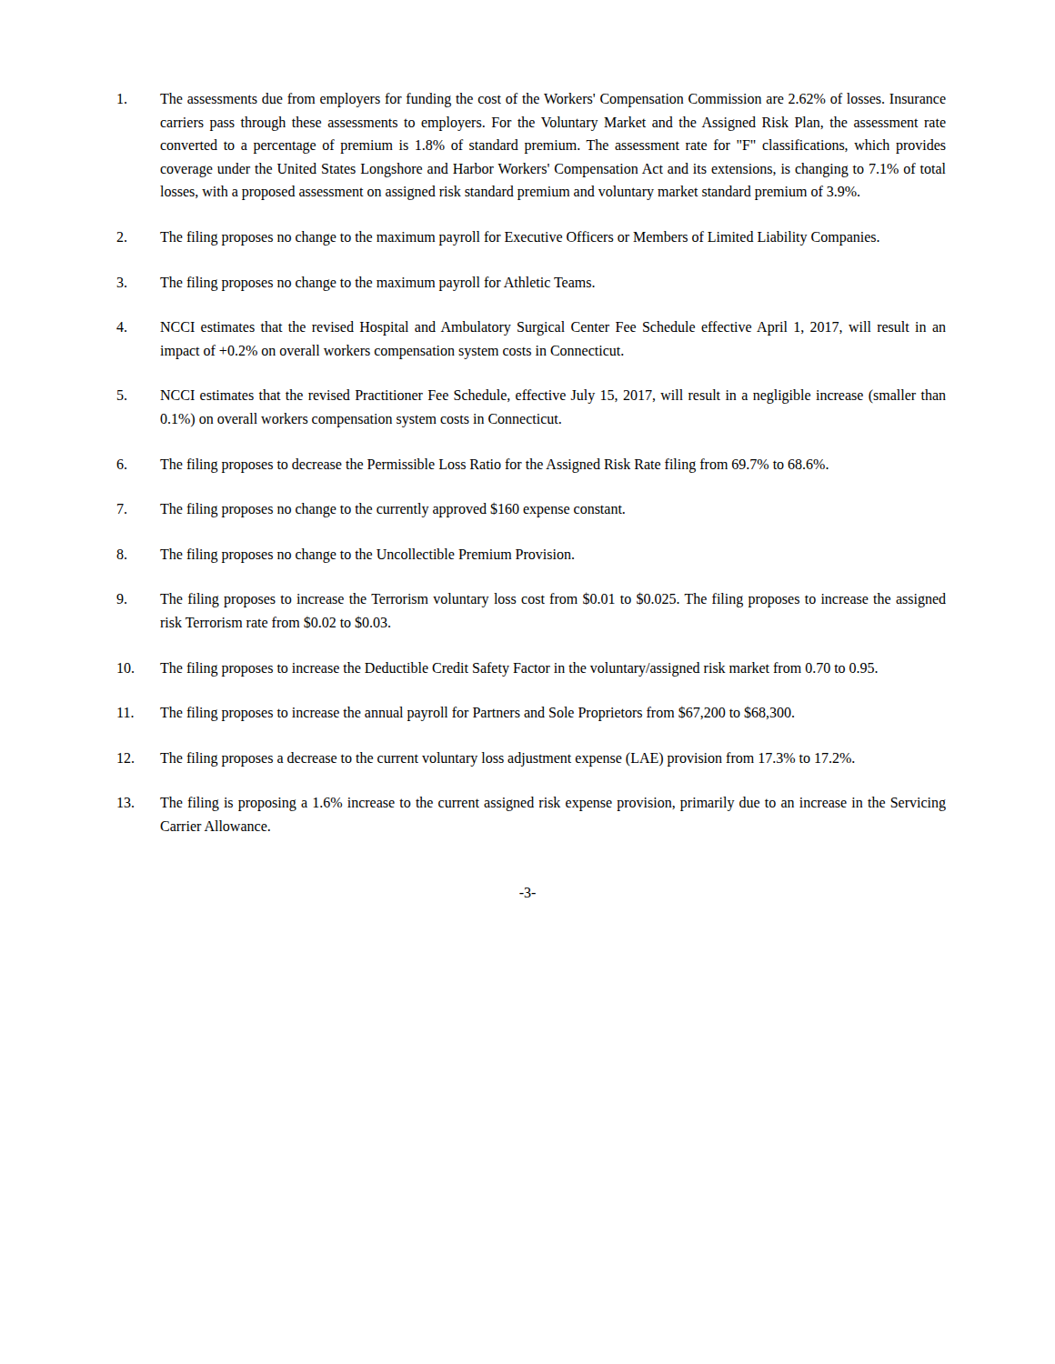The assessments due from employers for funding the cost of the Workers' Compensation Commission are 2.62% of losses. Insurance carriers pass through these assessments to employers. For the Voluntary Market and the Assigned Risk Plan, the assessment rate converted to a percentage of premium is 1.8% of standard premium. The assessment rate for "F" classifications, which provides coverage under the United States Longshore and Harbor Workers' Compensation Act and its extensions, is changing to 7.1% of total losses, with a proposed assessment on assigned risk standard premium and voluntary market standard premium of 3.9%.
The filing proposes no change to the maximum payroll for Executive Officers or Members of Limited Liability Companies.
The filing proposes no change to the maximum payroll for Athletic Teams.
NCCI estimates that the revised Hospital and Ambulatory Surgical Center Fee Schedule effective April 1, 2017, will result in an impact of +0.2% on overall workers compensation system costs in Connecticut.
NCCI estimates that the revised Practitioner Fee Schedule, effective July 15, 2017, will result in a negligible increase (smaller than 0.1%) on overall workers compensation system costs in Connecticut.
The filing proposes to decrease the Permissible Loss Ratio for the Assigned Risk Rate filing from 69.7% to 68.6%.
The filing proposes no change to the currently approved $160 expense constant.
The filing proposes no change to the Uncollectible Premium Provision.
The filing proposes to increase the Terrorism voluntary loss cost from $0.01 to $0.025. The filing proposes to increase the assigned risk Terrorism rate from $0.02 to $0.03.
The filing proposes to increase the Deductible Credit Safety Factor in the voluntary/assigned risk market from 0.70 to 0.95.
The filing proposes to increase the annual payroll for Partners and Sole Proprietors from $67,200 to $68,300.
The filing proposes a decrease to the current voluntary loss adjustment expense (LAE) provision from 17.3% to 17.2%.
The filing is proposing a 1.6% increase to the current assigned risk expense provision, primarily due to an increase in the Servicing Carrier Allowance.
-3-